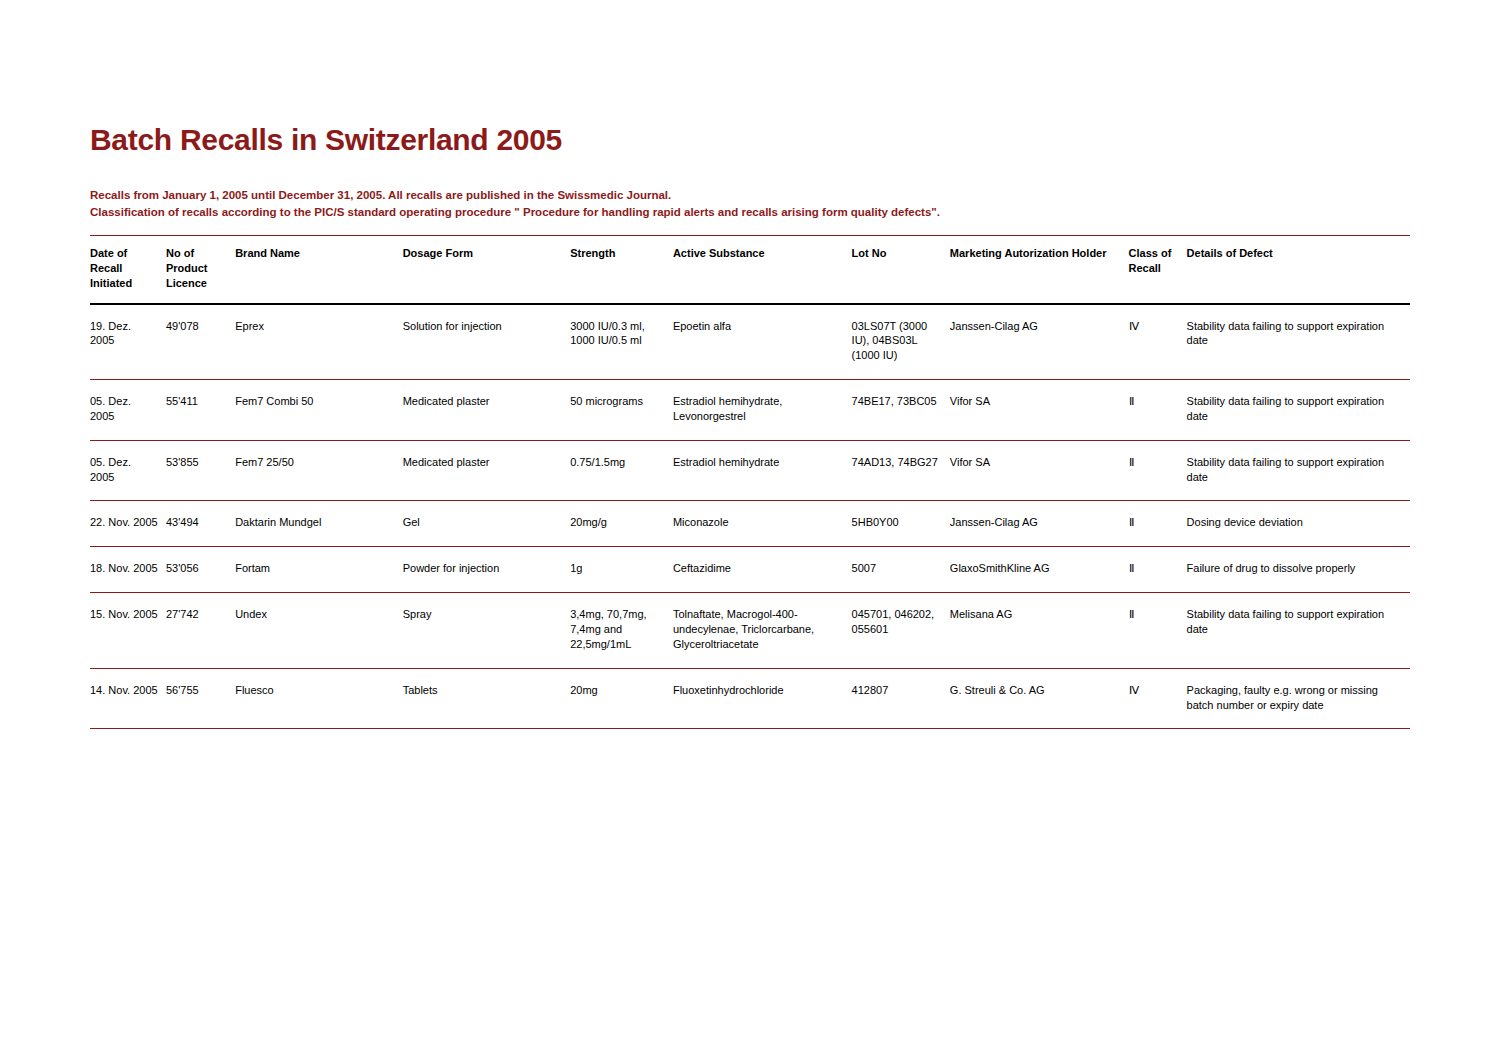Batch Recalls in Switzerland 2005
Recalls from January 1, 2005 until December 31, 2005. All recalls are published in the Swissmedic Journal.
Classification of recalls according to the PIC/S standard operating procedure " Procedure for handling rapid alerts and recalls arising form quality defects".
| Date of Recall Initiated | No of Product Licence | Brand Name | Dosage Form | Strength | Active Substance | Lot No | Marketing Autorization Holder | Class of Recall | Details of Defect |
| --- | --- | --- | --- | --- | --- | --- | --- | --- | --- |
| 19. Dez. 2005 | 49'078 | Eprex | Solution for injection | 3000 IU/0.3 ml, 1000 IU/0.5 ml | Epoetin alfa | 03LS07T (3000 IU), 04BS03L (1000 IU) | Janssen-Cilag AG | Ⅳ | Stability data failing to support expiration date |
| 05. Dez. 2005 | 55'411 | Fem7 Combi 50 | Medicated plaster | 50 micrograms | Estradiol hemihydrate, Levonorgestrel | 74BE17, 73BC05 | Vifor SA | Ⅱ | Stability data failing to support expiration date |
| 05. Dez. 2005 | 53'855 | Fem7 25/50 | Medicated plaster | 0.75/1.5mg | Estradiol hemihydrate | 74AD13, 74BG27 | Vifor SA | Ⅱ | Stability data failing to support expiration date |
| 22. Nov. 2005 | 43'494 | Daktarin Mundgel | Gel | 20mg/g | Miconazole | 5HB0Y00 | Janssen-Cilag AG | Ⅱ | Dosing device deviation |
| 18. Nov. 2005 | 53'056 | Fortam | Powder for injection | 1g | Ceftazidime | 5007 | GlaxoSmithKline AG | Ⅱ | Failure of drug to dissolve properly |
| 15. Nov. 2005 | 27'742 | Undex | Spray | 3,4mg, 70,7mg, 7,4mg and 22,5mg/1mL | Tolnaftate, Macrogol-400-undecylenae, Triclorcarbane, Glyceroltriacetate | 045701, 046202, 055601 | Melisana AG | Ⅱ | Stability data failing to support expiration date |
| 14. Nov. 2005 | 56'755 | Fluesco | Tablets | 20mg | Fluoxetinhydrochloride | 412807 | G. Streuli & Co. AG | Ⅳ | Packaging, faulty e.g. wrong or missing batch number or expiry date |